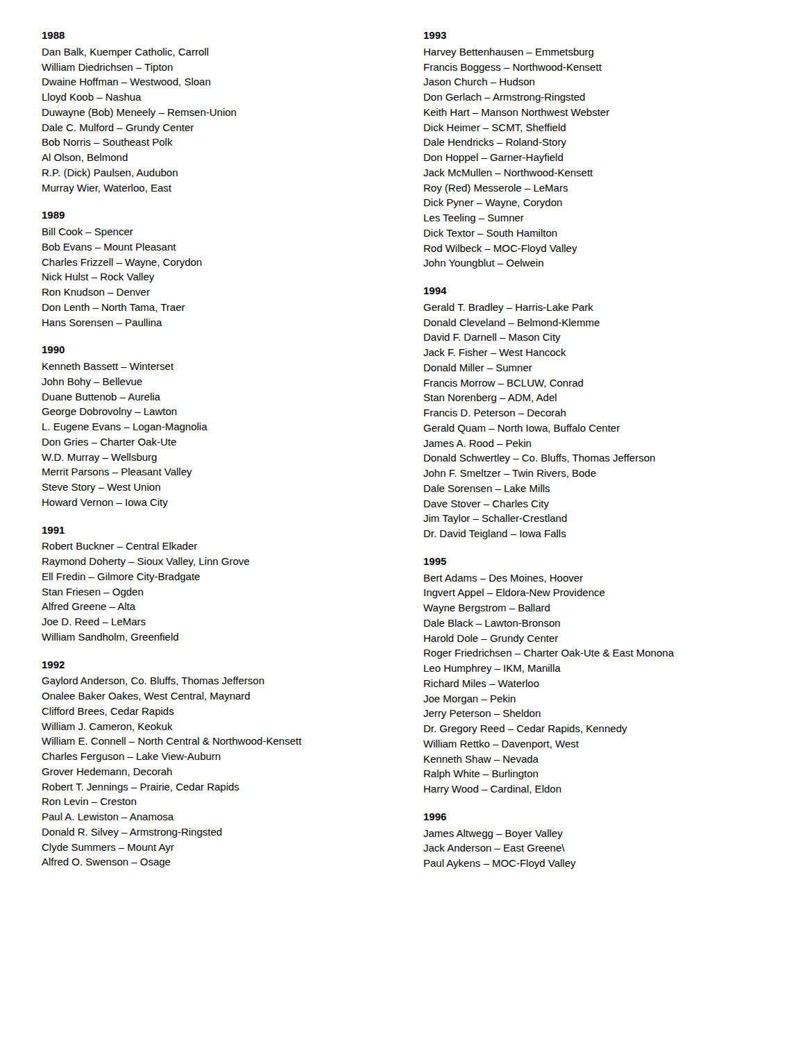1988
Dan Balk, Kuemper Catholic, Carroll
William Diedrichsen – Tipton
Dwaine Hoffman – Westwood, Sloan
Lloyd Koob – Nashua
Duwayne (Bob) Meneely – Remsen-Union
Dale C. Mulford – Grundy Center
Bob Norris – Southeast Polk
Al Olson, Belmond
R.P. (Dick) Paulsen, Audubon
Murray Wier, Waterloo, East
1989
Bill Cook – Spencer
Bob Evans – Mount Pleasant
Charles Frizzell – Wayne, Corydon
Nick Hulst – Rock Valley
Ron Knudson – Denver
Don Lenth – North Tama, Traer
Hans Sorensen – Paullina
1990
Kenneth Bassett – Winterset
John Bohy – Bellevue
Duane Buttenob – Aurelia
George Dobrovolny – Lawton
L. Eugene Evans – Logan-Magnolia
Don Gries – Charter Oak-Ute
W.D. Murray – Wellsburg
Merrit Parsons – Pleasant Valley
Steve Story – West Union
Howard Vernon – Iowa City
1991
Robert Buckner – Central Elkader
Raymond Doherty – Sioux Valley, Linn Grove
Ell Fredin – Gilmore City-Bradgate
Stan Friesen – Ogden
Alfred Greene – Alta
Joe D. Reed – LeMars
William Sandholm, Greenfield
1992
Gaylord Anderson, Co. Bluffs, Thomas Jefferson
Onalee Baker Oakes, West Central, Maynard
Clifford Brees, Cedar Rapids
William J. Cameron, Keokuk
William E. Connell – North Central & Northwood-Kensett
Charles Ferguson – Lake View-Auburn
Grover Hedemann, Decorah
Robert T. Jennings – Prairie, Cedar Rapids
Ron Levin – Creston
Paul A. Lewiston – Anamosa
Donald R. Silvey – Armstrong-Ringsted
Clyde Summers – Mount Ayr
Alfred O. Swenson – Osage
1993
Harvey Bettenhausen – Emmetsburg
Francis Boggess – Northwood-Kensett
Jason Church – Hudson
Don Gerlach – Armstrong-Ringsted
Keith Hart – Manson Northwest Webster
Dick Heimer – SCMT, Sheffield
Dale Hendricks – Roland-Story
Don Hoppel – Garner-Hayfield
Jack McMullen – Northwood-Kensett
Roy (Red) Messerole – LeMars
Dick Pyner – Wayne, Corydon
Les Teeling – Sumner
Dick Textor – South Hamilton
Rod Wilbeck – MOC-Floyd Valley
John Youngblut – Oelwein
1994
Gerald T. Bradley – Harris-Lake Park
Donald Cleveland – Belmond-Klemme
David F. Darnell – Mason City
Jack F. Fisher – West Hancock
Donald Miller – Sumner
Francis Morrow – BCLUW, Conrad
Stan Norenberg – ADM, Adel
Francis D. Peterson – Decorah
Gerald Quam – North Iowa, Buffalo Center
James A. Rood – Pekin
Donald Schwertley – Co. Bluffs, Thomas Jefferson
John F. Smeltzer – Twin Rivers, Bode
Dale Sorensen – Lake Mills
Dave Stover – Charles City
Jim Taylor – Schaller-Crestland
Dr. David Teigland – Iowa Falls
1995
Bert Adams – Des Moines, Hoover
Ingvert Appel – Eldora-New Providence
Wayne Bergstrom – Ballard
Dale Black – Lawton-Bronson
Harold Dole – Grundy Center
Roger Friedrichsen – Charter Oak-Ute & East Monona
Leo Humphrey – IKM, Manilla
Richard Miles – Waterloo
Joe Morgan – Pekin
Jerry Peterson – Sheldon
Dr. Gregory Reed – Cedar Rapids, Kennedy
William Rettko – Davenport, West
Kenneth Shaw – Nevada
Ralph White – Burlington
Harry Wood – Cardinal, Eldon
1996
James Altwegg – Boyer Valley
Jack Anderson – East Greene\
Paul Aykens – MOC-Floyd Valley